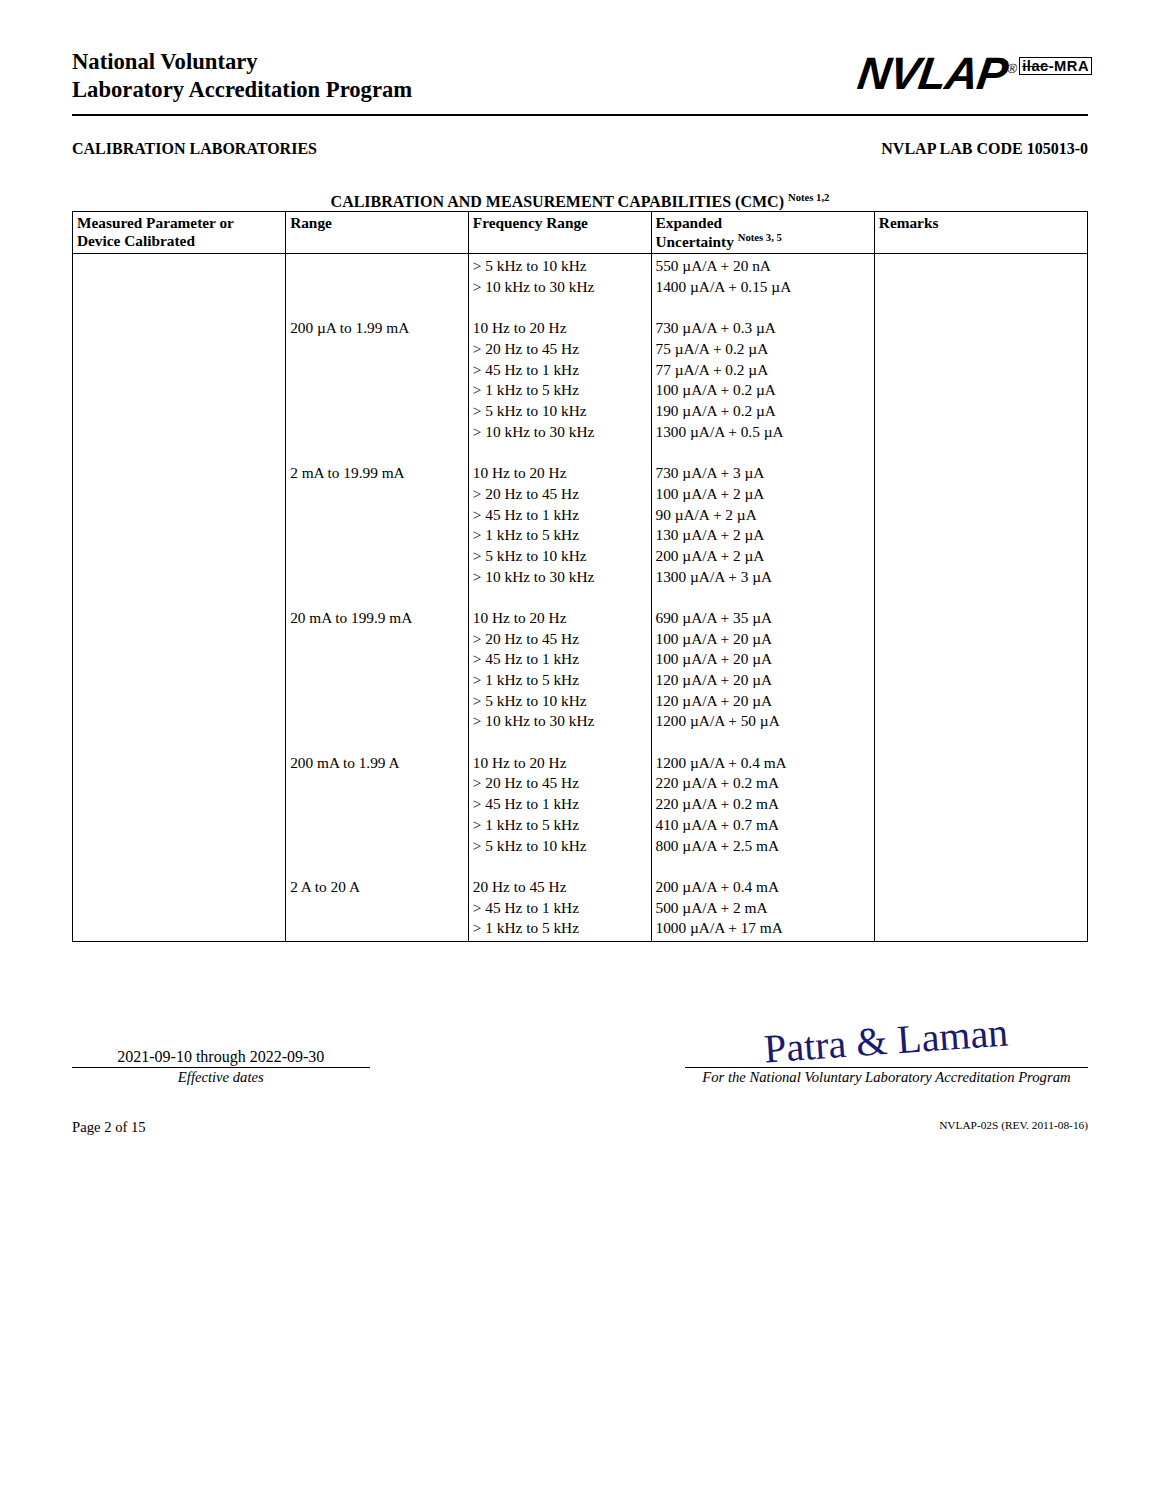National Voluntary
Laboratory Accreditation Program
NVLAP®ilac-MRA
CALIBRATION LABORATORIES NVLAP LAB CODE 105013-0
CALIBRATION AND MEASUREMENT CAPABILITIES (CMC) Notes 1,2
| Measured Parameter or Device Calibrated | Range | Frequency Range | Expanded Uncertainty Notes 3, 5 | Remarks |
| --- | --- | --- | --- | --- |
| | 200 µA to 1.99 mA 2 mA to 19.99 mA 20 mA to 199.9 mA 200 mA to 1.99 A 2 A to 20 A | > 5 kHz to 10 kHz > 10 kHz to 30 kHz 10 Hz to 20 Hz > 20 Hz to 45 Hz > 45 Hz to 1 kHz > 1 kHz to 5 kHz > 5 kHz to 10 kHz > 10 kHz to 30 kHz 10 Hz to 20 Hz > 20 Hz to 45 Hz > 45 Hz to 1 kHz > 1 kHz to 5 kHz > 5 kHz to 10 kHz > 10 kHz to 30 kHz 10 Hz to 20 Hz > 20 Hz to 45 Hz > 45 Hz to 1 kHz > 1 kHz to 5 kHz > 5 kHz to 10 kHz > 10 kHz to 30 kHz 10 Hz to 20 Hz > 20 Hz to 45 Hz > 45 Hz to 1 kHz > 1 kHz to 5 kHz > 5 kHz to 10 kHz 20 Hz to 45 Hz > 45 Hz to 1 kHz > 1 kHz to 5 kHz | 550 µA/A + 20 nA 1400 µA/A + 0.15 µA 730 µA/A + 0.3 µA 75 µA/A + 0.2 µA 77 µA/A + 0.2 µA 100 µA/A + 0.2 µA 190 µA/A + 0.2 µA 1300 µA/A + 0.5 µA 730 µA/A + 3 µA 100 µA/A + 2 µA 90 µA/A + 2 µA 130 µA/A + 2 µA 200 µA/A + 2 µA 1300 µA/A + 3 µA 690 µA/A + 35 µA 100 µA/A + 20 µA 100 µA/A + 20 µA 120 µA/A + 20 µA 120 µA/A + 20 µA 1200 µA/A + 50 µA 1200 µA/A + 0.4 mA 220 µA/A + 0.2 mA 220 µA/A + 0.2 mA 410 µA/A + 0.7 mA 800 µA/A + 2.5 mA 200 µA/A + 0.4 mA 500 µA/A + 2 mA 1000 µA/A + 17 mA | |
2021-09-10 through 2022-09-30 Effective dates
Patra & Laman For the National Voluntary Laboratory Accreditation Program
Page 2 of 15 NVLAP-02S (REV. 2011-08-16)